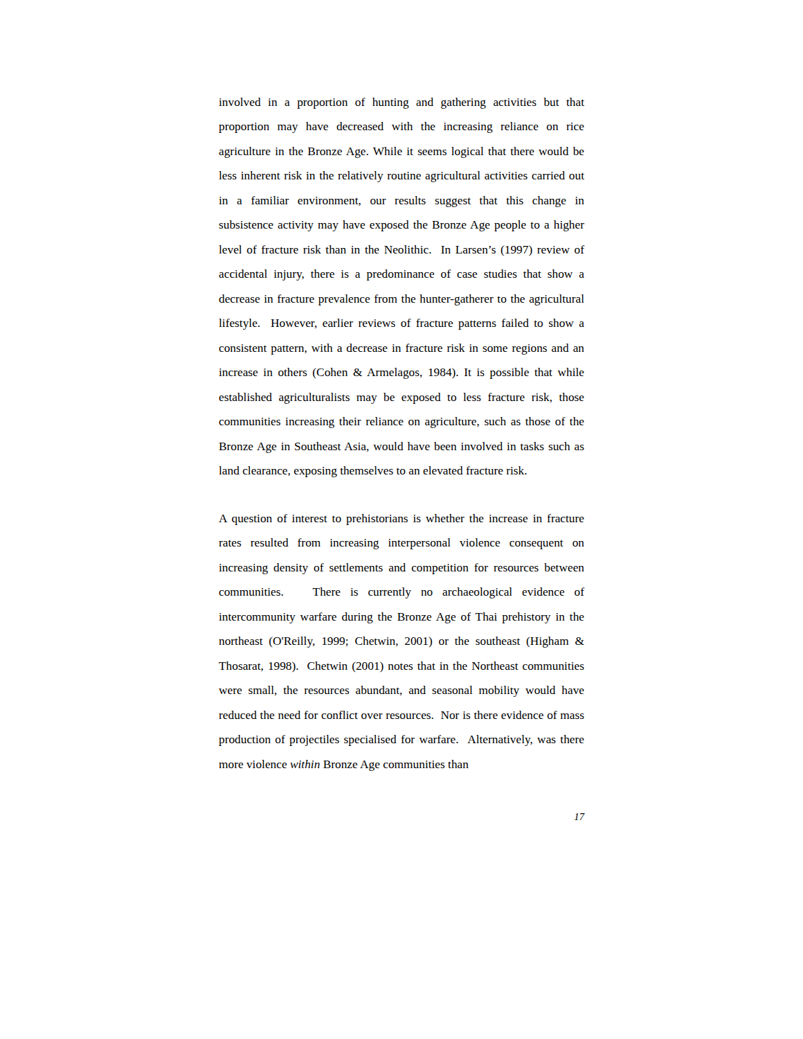involved in a proportion of hunting and gathering activities but that proportion may have decreased with the increasing reliance on rice agriculture in the Bronze Age. While it seems logical that there would be less inherent risk in the relatively routine agricultural activities carried out in a familiar environment, our results suggest that this change in subsistence activity may have exposed the Bronze Age people to a higher level of fracture risk than in the Neolithic. In Larsen’s (1997) review of accidental injury, there is a predominance of case studies that show a decrease in fracture prevalence from the hunter-gatherer to the agricultural lifestyle. However, earlier reviews of fracture patterns failed to show a consistent pattern, with a decrease in fracture risk in some regions and an increase in others (Cohen & Armelagos, 1984). It is possible that while established agriculturalists may be exposed to less fracture risk, those communities increasing their reliance on agriculture, such as those of the Bronze Age in Southeast Asia, would have been involved in tasks such as land clearance, exposing themselves to an elevated fracture risk.
A question of interest to prehistorians is whether the increase in fracture rates resulted from increasing interpersonal violence consequent on increasing density of settlements and competition for resources between communities. There is currently no archaeological evidence of intercommunity warfare during the Bronze Age of Thai prehistory in the northeast (O'Reilly, 1999; Chetwin, 2001) or the southeast (Higham & Thosarat, 1998). Chetwin (2001) notes that in the Northeast communities were small, the resources abundant, and seasonal mobility would have reduced the need for conflict over resources. Nor is there evidence of mass production of projectiles specialised for warfare. Alternatively, was there more violence within Bronze Age communities than
17